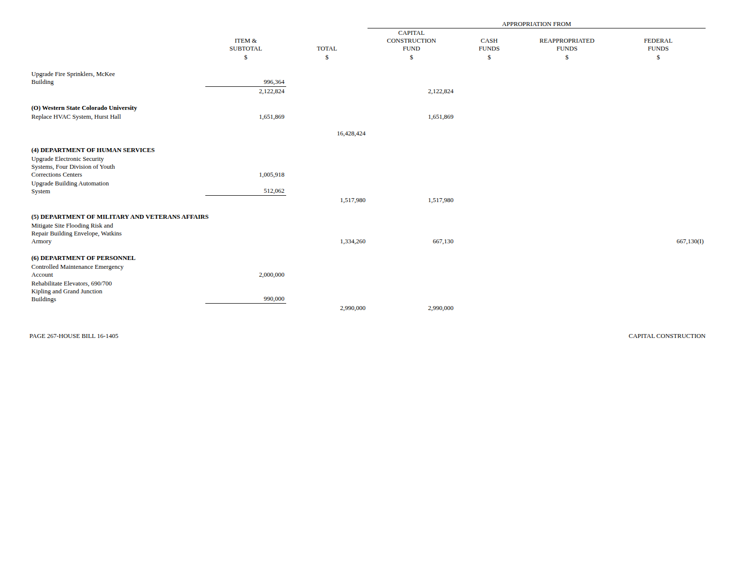| | | | APPROPRIATION FROM |
| --- | --- | --- | --- |
| | ITEM & SUBTOTAL | TOTAL | CAPITAL CONSTRUCTION FUND | CASH FUNDS | REAPPROPRIATED FUNDS | FEDERAL FUNDS |
| | $ | $ | $ | $ | $ | $ |
| Upgrade Fire Sprinklers, McKee Building | 996,364 | | | | | |
| | 2,122,824 | | 2,122,824 | | | |
| (O) Western State Colorado University | | | | | | |
| Replace HVAC System, Hurst Hall | 1,651,869 | | 1,651,869 | | | |
| | | 16,428,424 | | | | |
| (4) DEPARTMENT OF HUMAN SERVICES | | | | | | |
| Upgrade Electronic Security Systems, Four Division of Youth Corrections Centers | 1,005,918 | | | | | |
| Upgrade Building Automation System | 512,062 | | | | | |
| | | 1,517,980 | 1,517,980 | | | |
| (5) DEPARTMENT OF MILITARY AND VETERANS AFFAIRS | | | | |
| Mitigate Site Flooding Risk and Repair Building Envelope, Watkins Armory | | 1,334,260 | 667,130 | | | 667,130(I) |
| (6) DEPARTMENT OF PERSONNEL | | | | | | |
| Controlled Maintenance Emergency Account | 2,000,000 | | | | | |
| Rehabilitate Elevators, 690/700 Kipling and Grand Junction Buildings | 990,000 | | | | | |
| | | 2,990,000 | 2,990,000 | | | |
PAGE 267-HOUSE BILL 16-1405 CAPITAL CONSTRUCTION